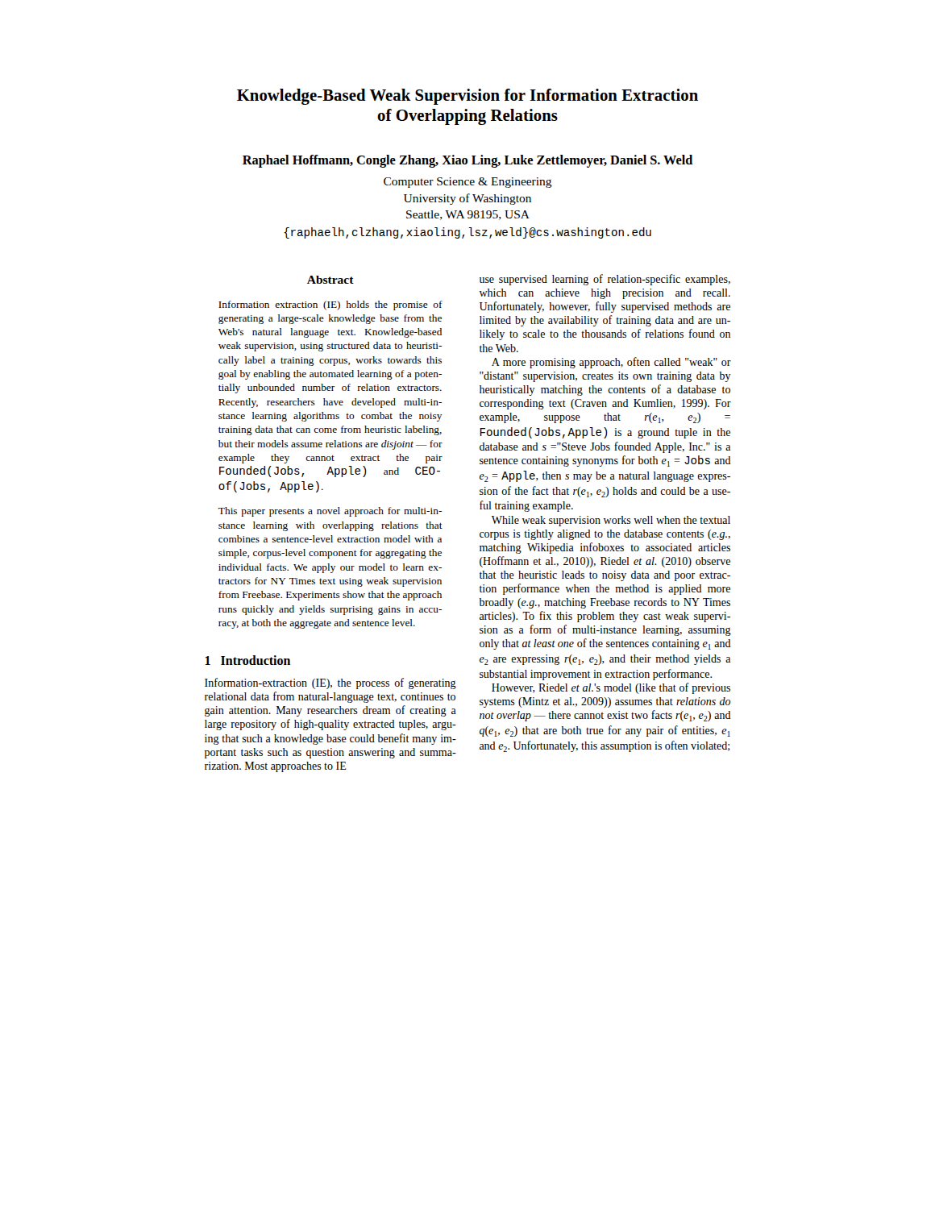Knowledge-Based Weak Supervision for Information Extraction
of Overlapping Relations
Raphael Hoffmann, Congle Zhang, Xiao Ling, Luke Zettlemoyer, Daniel S. Weld
Computer Science & Engineering
University of Washington
Seattle, WA 98195, USA
{raphaelh,clzhang,xiaoling,lsz,weld}@cs.washington.edu
Abstract
Information extraction (IE) holds the promise of generating a large-scale knowledge base from the Web's natural language text. Knowledge-based weak supervision, using structured data to heuristically label a training corpus, works towards this goal by enabling the automated learning of a potentially unbounded number of relation extractors. Recently, researchers have developed multi-instance learning algorithms to combat the noisy training data that can come from heuristic labeling, but their models assume relations are disjoint — for example they cannot extract the pair Founded(Jobs, Apple) and CEO-of(Jobs, Apple).
This paper presents a novel approach for multi-instance learning with overlapping relations that combines a sentence-level extraction model with a simple, corpus-level component for aggregating the individual facts. We apply our model to learn extractors for NY Times text using weak supervision from Freebase. Experiments show that the approach runs quickly and yields surprising gains in accuracy, at both the aggregate and sentence level.
1 Introduction
Information-extraction (IE), the process of generating relational data from natural-language text, continues to gain attention. Many researchers dream of creating a large repository of high-quality extracted tuples, arguing that such a knowledge base could benefit many important tasks such as question answering and summarization. Most approaches to IE
use supervised learning of relation-specific examples, which can achieve high precision and recall. Unfortunately, however, fully supervised methods are limited by the availability of training data and are unlikely to scale to the thousands of relations found on the Web.
A more promising approach, often called "weak" or "distant" supervision, creates its own training data by heuristically matching the contents of a database to corresponding text (Craven and Kumlien, 1999). For example, suppose that r(e1, e2) = Founded(Jobs,Apple) is a ground tuple in the database and s ="Steve Jobs founded Apple, Inc." is a sentence containing synonyms for both e1 = Jobs and e2 = Apple, then s may be a natural language expression of the fact that r(e1, e2) holds and could be a useful training example.
While weak supervision works well when the textual corpus is tightly aligned to the database contents (e.g., matching Wikipedia infoboxes to associated articles (Hoffmann et al., 2010)), Riedel et al. (2010) observe that the heuristic leads to noisy data and poor extraction performance when the method is applied more broadly (e.g., matching Freebase records to NY Times articles). To fix this problem they cast weak supervision as a form of multi-instance learning, assuming only that at least one of the sentences containing e1 and e2 are expressing r(e1, e2), and their method yields a substantial improvement in extraction performance.
However, Riedel et al.'s model (like that of previous systems (Mintz et al., 2009)) assumes that relations do not overlap — there cannot exist two facts r(e1, e2) and q(e1, e2) that are both true for any pair of entities, e1 and e2. Unfortunately, this assumption is often violated;